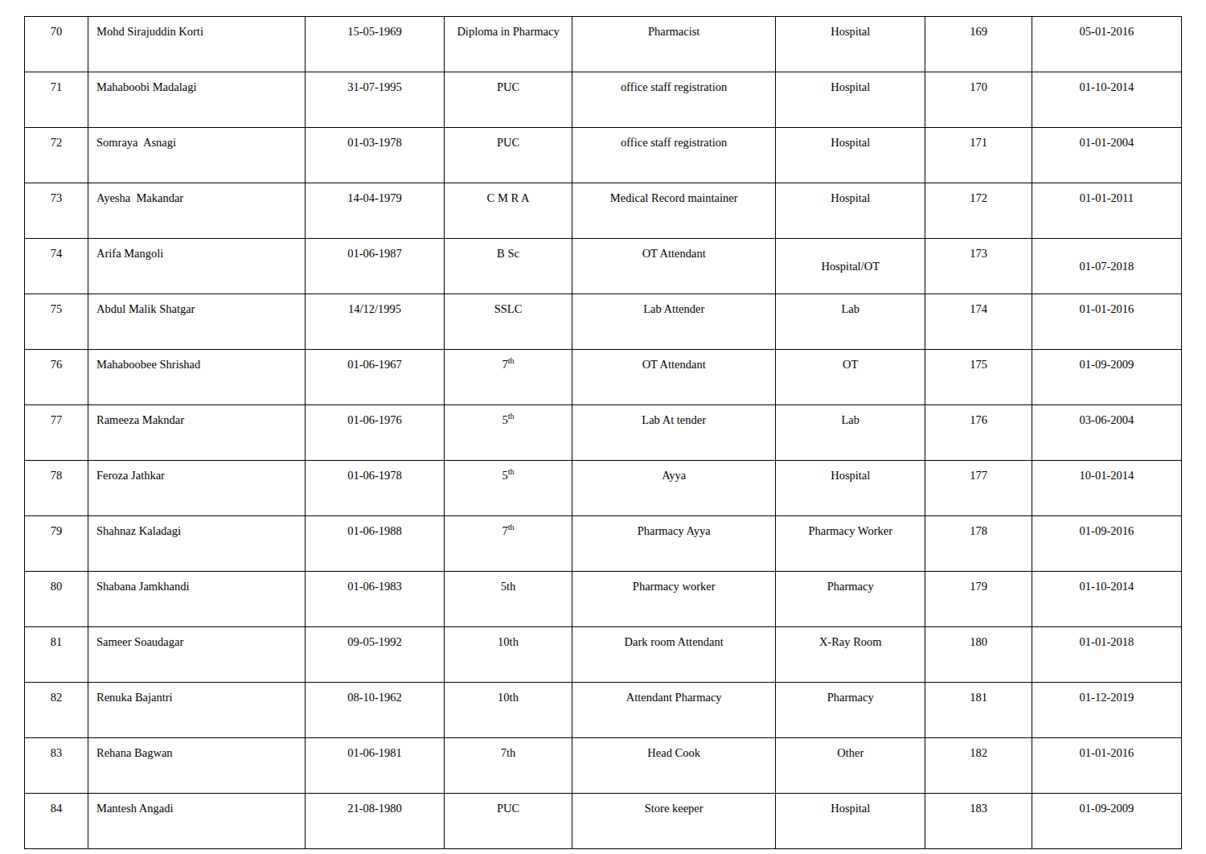| 70 | Mohd Sirajuddin Korti | 15-05-1969 | Diploma in Pharmacy | Pharmacist | Hospital | 169 | 05-01-2016 |
| 71 | Mahaboobi Madalagi | 31-07-1995 | PUC | office staff registration | Hospital | 170 | 01-10-2014 |
| 72 | Somraya Asnagi | 01-03-1978 | PUC | office staff registration | Hospital | 171 | 01-01-2004 |
| 73 | Ayesha Makandar | 14-04-1979 | C M R A | Medical Record maintainer | Hospital | 172 | 01-01-2011 |
| 74 | Arifa Mangoli | 01-06-1987 | B Sc | OT Attendant | Hospital/OT | 173 | 01-07-2018 |
| 75 | Abdul Malik Shatgar | 14/12/1995 | SSLC | Lab Attender | Lab | 174 | 01-01-2016 |
| 76 | Mahaboobee Shrishad | 01-06-1967 | 7 th | OT Attendant | OT | 175 | 01-09-2009 |
| 77 | Rameeza Makndar | 01-06-1976 | 5 th | Lab At tender | Lab | 176 | 03-06-2004 |
| 78 | Feroza Jathkar | 01-06-1978 | 5 th | Ayya | Hospital | 177 | 10-01-2014 |
| 79 | Shahnaz Kaladagi | 01-06-1988 | 7 th | Pharmacy Ayya | Pharmacy Worker | 178 | 01-09-2016 |
| 80 | Shabana Jamkhandi | 01-06-1983 | 5th | Pharmacy worker | Pharmacy | 179 | 01-10-2014 |
| 81 | Sameer Soaudagar | 09-05-1992 | 10th | Dark room Attendant | X-Ray Room | 180 | 01-01-2018 |
| 82 | Renuka Bajantri | 08-10-1962 | 10th | Attendant Pharmacy | Pharmacy | 181 | 01-12-2019 |
| 83 | Rehana Bagwan | 01-06-1981 | 7th | Head Cook | Other | 182 | 01-01-2016 |
| 84 | Mantesh Angadi | 21-08-1980 | PUC | Store keeper | Hospital | 183 | 01-09-2009 |